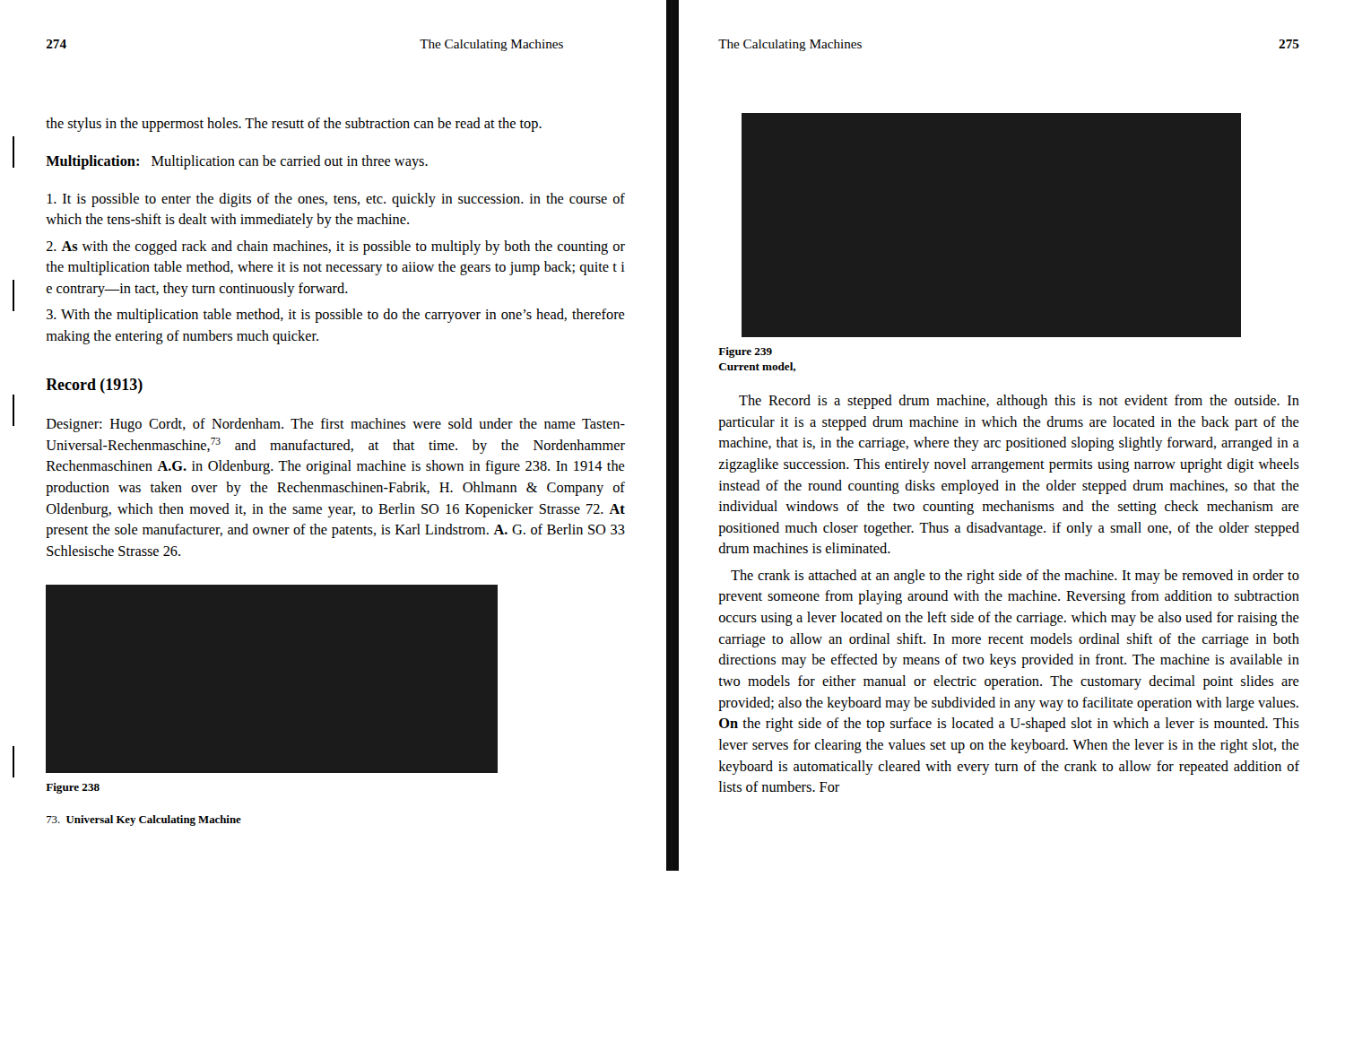274 The Calculating Machines
the stylus in the uppermost holes. The resutt of the subtraction can be read at the top.
Multiplication: Multiplication can be carried out in three ways.
1. It is possible to enter the digits of the ones, tens, etc. quickly in succession. in the course of which the tens-shift is dealt with immediately by the machine.
2. As with the cogged rack and chain machines, it is possible to multiply by both the counting or the multiplication table method, where it is not necessary to aiiow the gears to jump back; quite t i e contrary—in tact, they turn continuously forward.
3. With the multiplication table method, it is possible to do the carryover in one’s head, therefore making the entering of numbers much quicker.
Record (1913)
Designer: Hugo Cordt, of Nordenham. The first machines were sold under the name Tasten-Universal-Rechenmaschine,73 and manufactured, at that time. by the Nordenhammer Rechenmaschinen A.G. in Oldenburg. The original machine is shown in figure 238. In 1914 the production was taken over by the Rechenmaschinen-Fabrik, H. Ohlmann & Company of Oldenburg, which then moved it, in the same year, to Berlin SO 16 Kopenicker Strasse 72. At present the sole manufacturer, and owner of the patents, is Karl Lindstrom. A. G. of Berlin SO 33 Schlesische Strasse 26.
Figure 238
73. Universal Key Calculating Machine
The Calculating Machines 275
Figure 239
Current model,
The Record is a stepped drum machine, although this is not evident from the outside. In particular it is a stepped drum machine in which the drums are located in the back part of the machine, that is, in the carriage, where they arc positioned sloping slightly forward, arranged in a zigzaglike succession. This entirely novel arrangement permits using narrow upright digit wheels instead of the round counting disks employed in the older stepped drum machines, so that the individual windows of the two counting mechanisms and the setting check mechanism are positioned much closer together. Thus a disadvantage. if only a small one, of the older stepped drum machines is eliminated.
The crank is attached at an angle to the right side of the machine. It may be removed in order to prevent someone from playing around with the machine. Reversing from addition to subtraction occurs using a lever located on the left side of the carriage. which may be also used for raising the carriage to allow an ordinal shift. In more recent models ordinal shift of the carriage in both directions may be effected by means of two keys provided in front. The machine is available in two models for either manual or electric operation. The customary decimal point slides are provided; also the keyboard may be subdivided in any way to facilitate operation with large values. On the right side of the top surface is located a U-shaped slot in which a lever is mounted. This lever serves for clearing the values set up on the keyboard. When the lever is in the right slot, the keyboard is automatically cleared with every turn of the crank to allow for repeated addition of lists of numbers. For